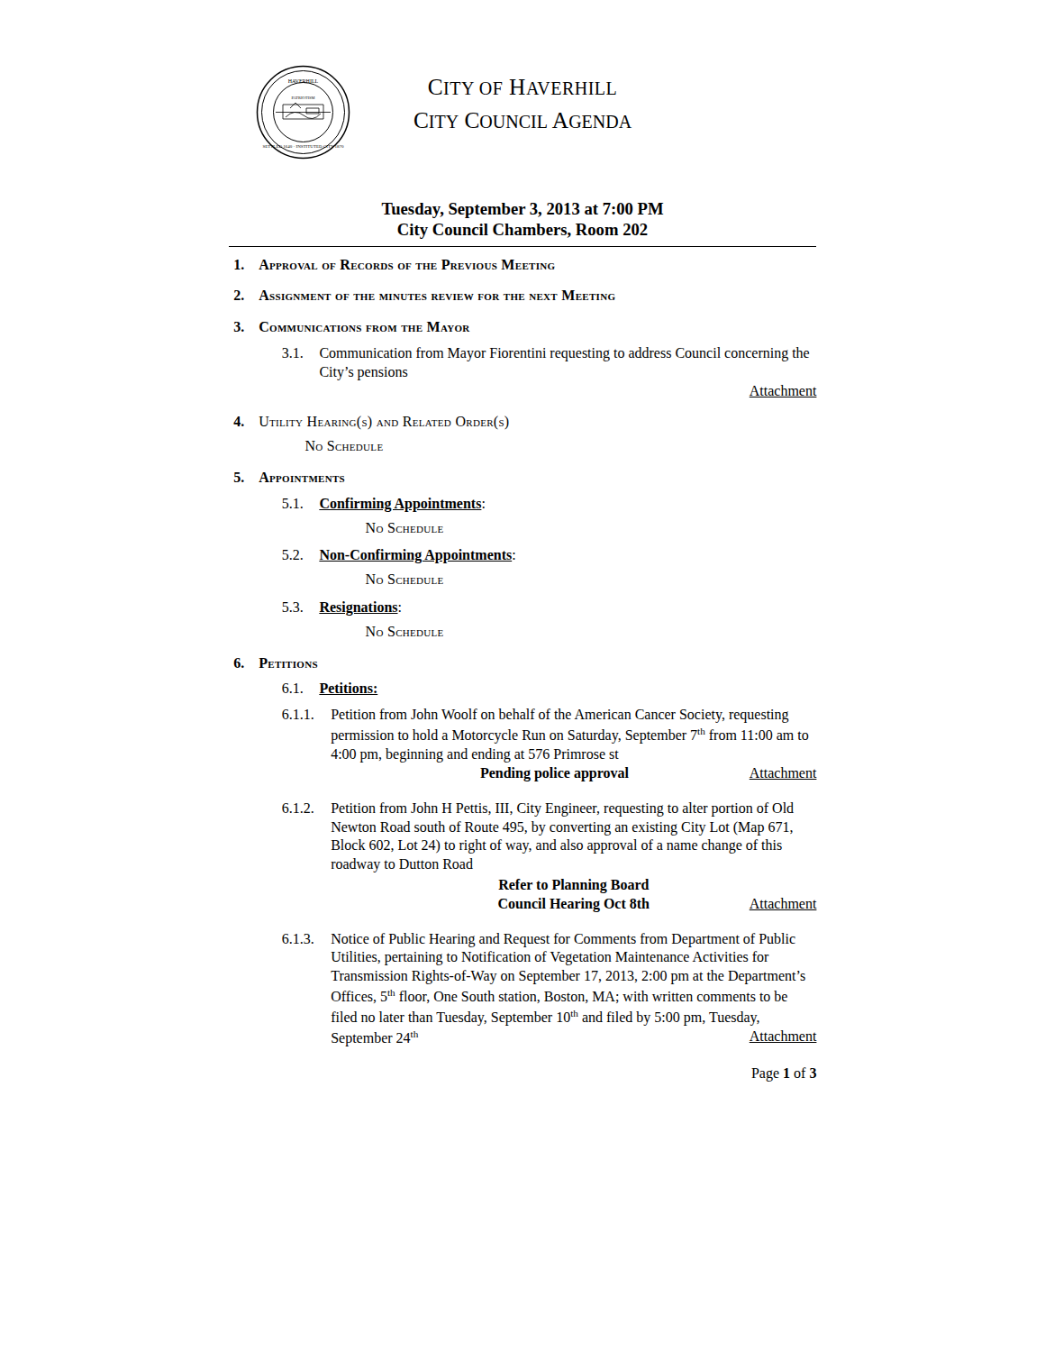HAVERHILL SETTLED 1640 · INSTITUTED CITY 1870 PATRIOTISM
CITY OF HAVERHILL
CITY COUNCIL AGENDA
Tuesday, September 3, 2013 at 7:00 PM
City Council Chambers, Room 202
Approval of Records of the Previous Meeting
Assignment of the minutes review for the next Meeting
Communications from the Mayor
3.1. Communication from Mayor Fiorentini requesting to address Council concerning the City’s pensions
Attachment
Utility Hearing(s) and Related Order(s)
No Schedule
Appointments
5.1. Confirming Appointments:
No Schedule
5.2. Non-Confirming Appointments:
No Schedule
5.3. Resignations:
No Schedule
Petitions
6.1. Petitions:
6.1.1. Petition from John Woolf on behalf of the American Cancer Society, requesting permission to hold a Motorcycle Run on Saturday, September 7th from 11:00 am to 4:00 pm, beginning and ending at 576 Primrose st
Pending police approval Attachment
6.1.2. Petition from John H Pettis, III, City Engineer, requesting to alter portion of Old Newton Road south of Route 495, by converting an existing City Lot (Map 671, Block 602, Lot 24) to right of way, and also approval of a name change of this roadway to Dutton Road
Refer to Planning Board
Council Hearing Oct 8th Attachment
6.1.3. Notice of Public Hearing and Request for Comments from Department of Public Utilities, pertaining to Notification of Vegetation Maintenance Activities for Transmission Rights-of-Way on September 17, 2013, 2:00 pm at the Department’s Offices, 5th floor, One South station, Boston, MA; with written comments to be filed no later than Tuesday, September 10th and filed by 5:00 pm, Tuesday, September 24th Attachment
Page 1 of 3